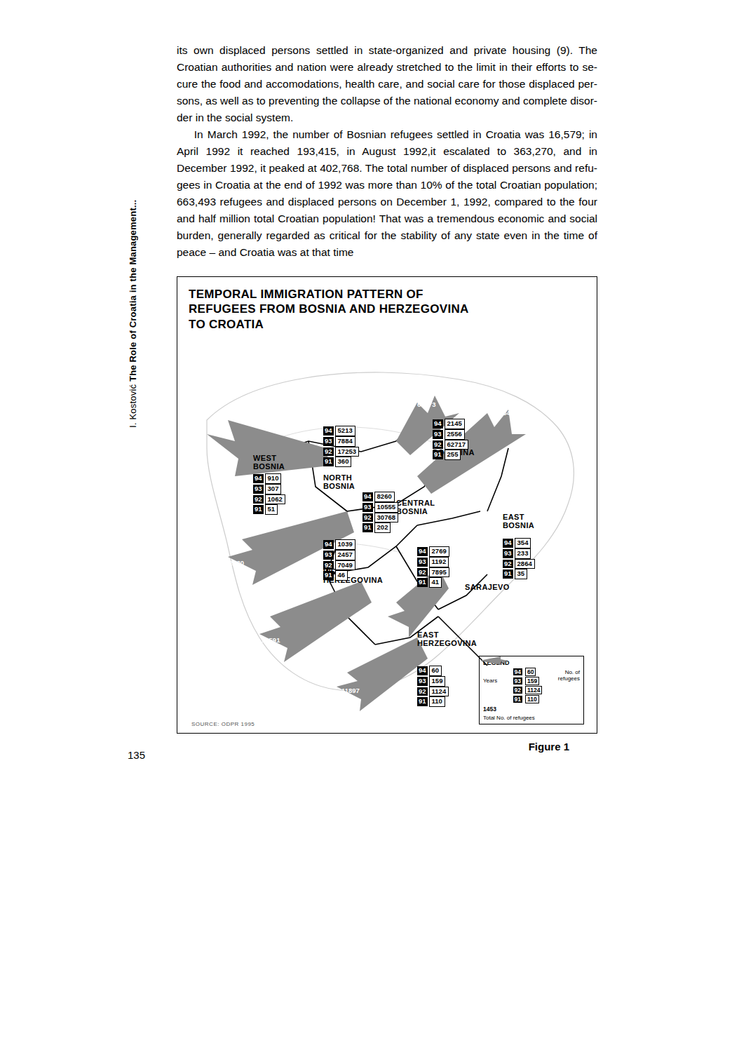I. Kostović The Role of Croatia in the Management...
its own displaced persons settled in state-organized and private housing (9). The Croatian authorities and nation were already stretched to the limit in their efforts to secure the food and accomodations, health care, and social care for those displaced persons, as well as to preventing the collapse of the national economy and complete disorder in the social system.
In March 1992, the number of Bosnian refugees settled in Croatia was 16,579; in April 1992 it reached 193,415, in August 1992,it escalated to 363,270, and in December 1992, it peaked at 402,768. The total number of displaced persons and refugees in Croatia at the end of 1992 was more than 10% of the total Croatian population; 663,493 refugees and displaced persons on December 1, 1992, compared to the four and half million total Croatian population! That was a tremendous economic and social burden, generally regarded as critical for the stability of any state even in the time of peace – and Croatia was at that time
TEMPORAL IMMIGRATION PATTERN OF
REFUGEES FROM BOSNIA AND HERZEGOVINA
TO CROATIA
30710
67673
3486
2330
49785
10591
11897
1453
WEST
BOSNIA
NORTH
BOSNIA
POSAVINA
CENTRAL
BOSNIA
EAST
BOSNIA
WEST
HERZEGOVINA
SARAJEVO
EAST
HERZEGOVINA
945213
937884
9217253
91360
942145
932556
9262717
91255
94910
93307
921062
9151
948260
9310555
9230768
91202
94354
93233
922864
9135
941039
932457
927049
9146
942769
931192
927895
9141
9460
93159
921124
91110
LEGEND
Years
9460
93159
921124
91110
No. of
refugees
1453
Total No. of refugees
SOURCE: ODPR 1995
Figure 1
135